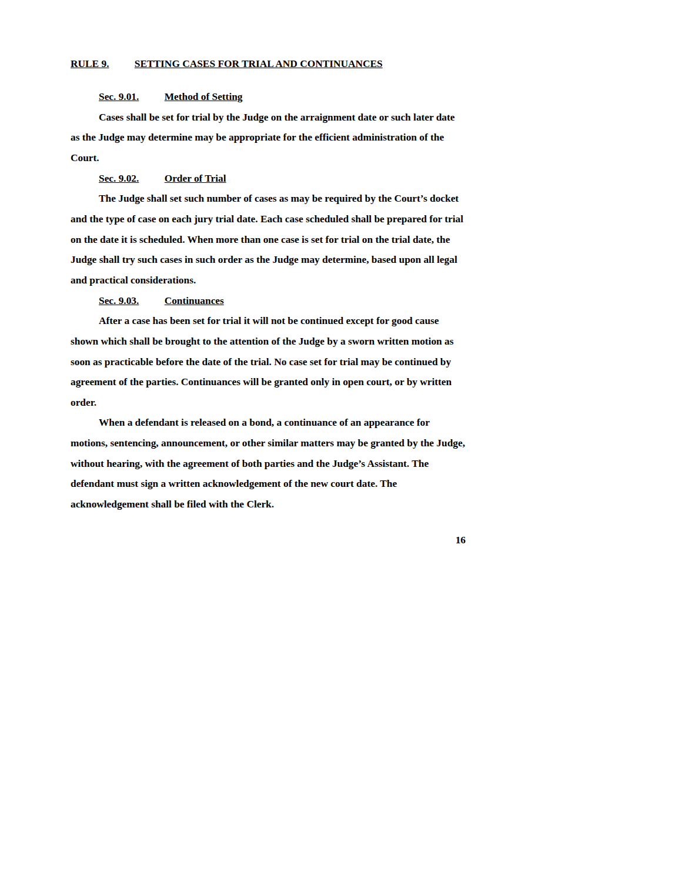RULE 9. SETTING CASES FOR TRIAL AND CONTINUANCES
Sec. 9.01. Method of Setting
Cases shall be set for trial by the Judge on the arraignment date or such later date as the Judge may determine may be appropriate for the efficient administration of the Court.
Sec. 9.02. Order of Trial
The Judge shall set such number of cases as may be required by the Court’s docket and the type of case on each jury trial date. Each case scheduled shall be prepared for trial on the date it is scheduled. When more than one case is set for trial on the trial date, the Judge shall try such cases in such order as the Judge may determine, based upon all legal and practical considerations.
Sec. 9.03. Continuances
After a case has been set for trial it will not be continued except for good cause shown which shall be brought to the attention of the Judge by a sworn written motion as soon as practicable before the date of the trial. No case set for trial may be continued by agreement of the parties. Continuances will be granted only in open court, or by written order.
When a defendant is released on a bond, a continuance of an appearance for motions, sentencing, announcement, or other similar matters may be granted by the Judge, without hearing, with the agreement of both parties and the Judge’s Assistant. The defendant must sign a written acknowledgement of the new court date. The acknowledgement shall be filed with the Clerk.
16